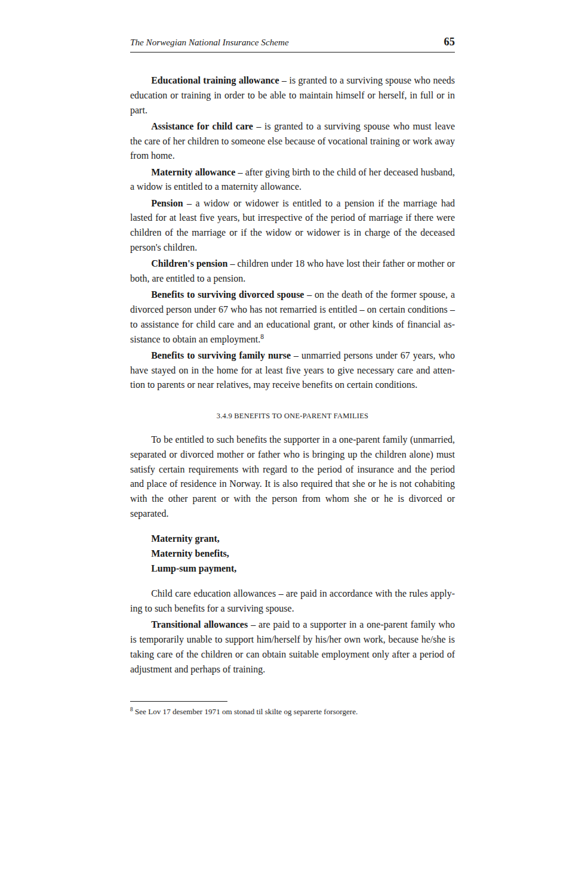The Norwegian National Insurance Scheme 65
Educational training allowance – is granted to a surviving spouse who needs education or training in order to be able to maintain himself or herself, in full or in part.
Assistance for child care – is granted to a surviving spouse who must leave the care of her children to someone else because of vocational training or work away from home.
Maternity allowance – after giving birth to the child of her deceased husband, a widow is entitled to a maternity allowance.
Pension – a widow or widower is entitled to a pension if the marriage had lasted for at least five years, but irrespective of the period of marriage if there were children of the marriage or if the widow or widower is in charge of the deceased person's children.
Children's pension – children under 18 who have lost their father or mother or both, are entitled to a pension.
Benefits to surviving divorced spouse – on the death of the former spouse, a divorced person under 67 who has not remarried is entitled – on certain conditions – to assistance for child care and an educational grant, or other kinds of financial assistance to obtain an employment.8
Benefits to surviving family nurse – unmarried persons under 67 years, who have stayed on in the home for at least five years to give necessary care and attention to parents or near relatives, may receive benefits on certain conditions.
3.4.9 Benefits to one-parent families
To be entitled to such benefits the supporter in a one-parent family (unmarried, separated or divorced mother or father who is bringing up the children alone) must satisfy certain requirements with regard to the period of insurance and the period and place of residence in Norway. It is also required that she or he is not cohabiting with the other parent or with the person from whom she or he is divorced or separated.
Maternity grant,
Maternity benefits,
Lump-sum payment,
Child care education allowances – are paid in accordance with the rules applying to such benefits for a surviving spouse.
Transitional allowances – are paid to a supporter in a one-parent family who is temporarily unable to support him/herself by his/her own work, because he/she is taking care of the children or can obtain suitable employment only after a period of adjustment and perhaps of training.
8 See Lov 17 desember 1971 om stonad til skilte og separerte forsorgere.